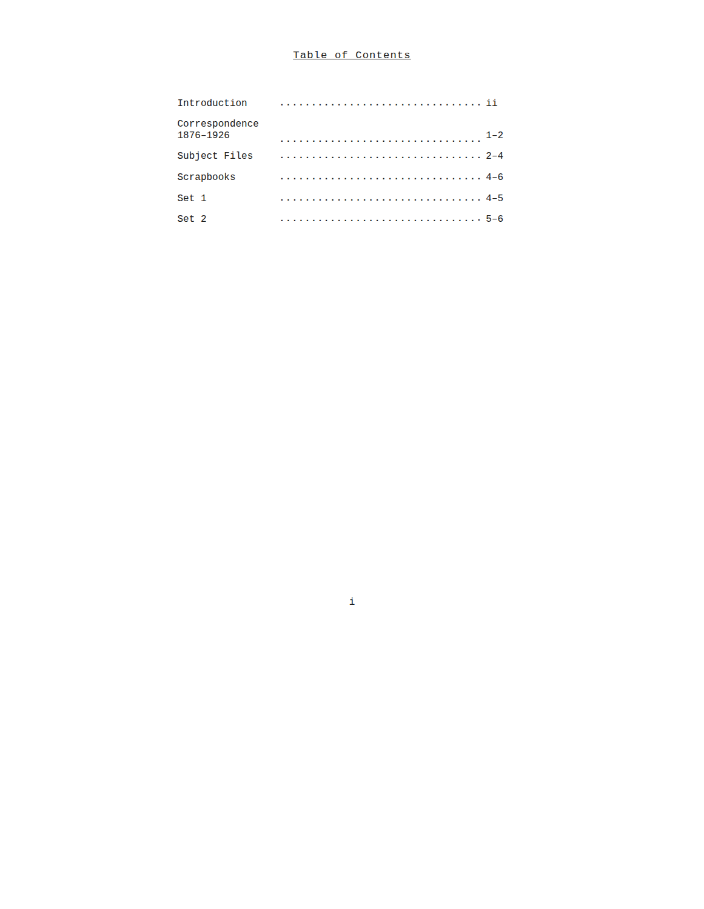Table of Contents
| Introduction | ................................ | ii |
| Correspondence 1876–1926 | ................................ | 1–2 |
| Subject Files | ................................ | 2–4 |
| Scrapbooks | ................................ | 4–6 |
| Set 1 | ................................ | 4–5 |
| Set 2 | ............................... . | 5–6 |
i